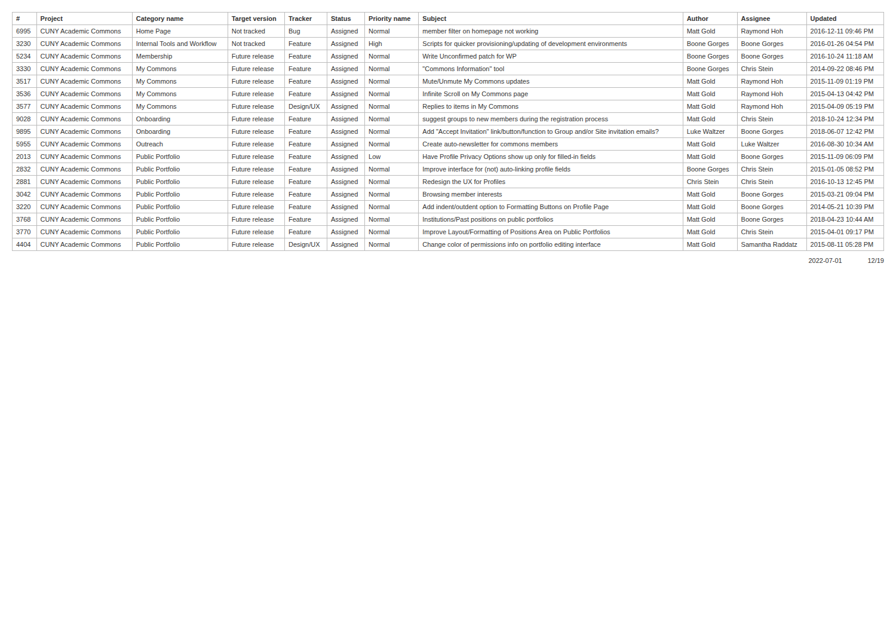| # | Project | Category name | Target version | Tracker | Status | Priority name | Subject | Author | Assignee | Updated |
| --- | --- | --- | --- | --- | --- | --- | --- | --- | --- | --- |
| 6995 | CUNY Academic Commons | Home Page | Not tracked | Bug | Assigned | Normal | member filter on homepage not working | Matt Gold | Raymond Hoh | 2016-12-11 09:46 PM |
| 3230 | CUNY Academic Commons | Internal Tools and Workflow | Not tracked | Feature | Assigned | High | Scripts for quicker provisioning/updating of development environments | Boone Gorges | Boone Gorges | 2016-01-26 04:54 PM |
| 5234 | CUNY Academic Commons | Membership | Future release | Feature | Assigned | Normal | Write Unconfirmed patch for WP | Boone Gorges | Boone Gorges | 2016-10-24 11:18 AM |
| 3330 | CUNY Academic Commons | My Commons | Future release | Feature | Assigned | Normal | "Commons Information" tool | Boone Gorges | Chris Stein | 2014-09-22 08:46 PM |
| 3517 | CUNY Academic Commons | My Commons | Future release | Feature | Assigned | Normal | Mute/Unmute My Commons updates | Matt Gold | Raymond Hoh | 2015-11-09 01:19 PM |
| 3536 | CUNY Academic Commons | My Commons | Future release | Feature | Assigned | Normal | Infinite Scroll on My Commons page | Matt Gold | Raymond Hoh | 2015-04-13 04:42 PM |
| 3577 | CUNY Academic Commons | My Commons | Future release | Design/UX | Assigned | Normal | Replies to items in My Commons | Matt Gold | Raymond Hoh | 2015-04-09 05:19 PM |
| 9028 | CUNY Academic Commons | Onboarding | Future release | Feature | Assigned | Normal | suggest groups to new members during the registration process | Matt Gold | Chris Stein | 2018-10-24 12:34 PM |
| 9895 | CUNY Academic Commons | Onboarding | Future release | Feature | Assigned | Normal | Add "Accept Invitation" link/button/function to Group and/or Site invitation emails? | Luke Waltzer | Boone Gorges | 2018-06-07 12:42 PM |
| 5955 | CUNY Academic Commons | Outreach | Future release | Feature | Assigned | Normal | Create auto-newsletter for commons members | Matt Gold | Luke Waltzer | 2016-08-30 10:34 AM |
| 2013 | CUNY Academic Commons | Public Portfolio | Future release | Feature | Assigned | Low | Have Profile Privacy Options show up only for filled-in fields | Matt Gold | Boone Gorges | 2015-11-09 06:09 PM |
| 2832 | CUNY Academic Commons | Public Portfolio | Future release | Feature | Assigned | Normal | Improve interface for (not) auto-linking profile fields | Boone Gorges | Chris Stein | 2015-01-05 08:52 PM |
| 2881 | CUNY Academic Commons | Public Portfolio | Future release | Feature | Assigned | Normal | Redesign the UX for Profiles | Chris Stein | Chris Stein | 2016-10-13 12:45 PM |
| 3042 | CUNY Academic Commons | Public Portfolio | Future release | Feature | Assigned | Normal | Browsing member interests | Matt Gold | Boone Gorges | 2015-03-21 09:04 PM |
| 3220 | CUNY Academic Commons | Public Portfolio | Future release | Feature | Assigned | Normal | Add indent/outdent option to Formatting Buttons on Profile Page | Matt Gold | Boone Gorges | 2014-05-21 10:39 PM |
| 3768 | CUNY Academic Commons | Public Portfolio | Future release | Feature | Assigned | Normal | Institutions/Past positions on public portfolios | Matt Gold | Boone Gorges | 2018-04-23 10:44 AM |
| 3770 | CUNY Academic Commons | Public Portfolio | Future release | Feature | Assigned | Normal | Improve Layout/Formatting of Positions Area on Public Portfolios | Matt Gold | Chris Stein | 2015-04-01 09:17 PM |
| 4404 | CUNY Academic Commons | Public Portfolio | Future release | Design/UX | Assigned | Normal | Change color of permissions info on portfolio editing interface | Matt Gold | Samantha Raddatz | 2015-08-11 05:28 PM |
2022-07-01 12/19